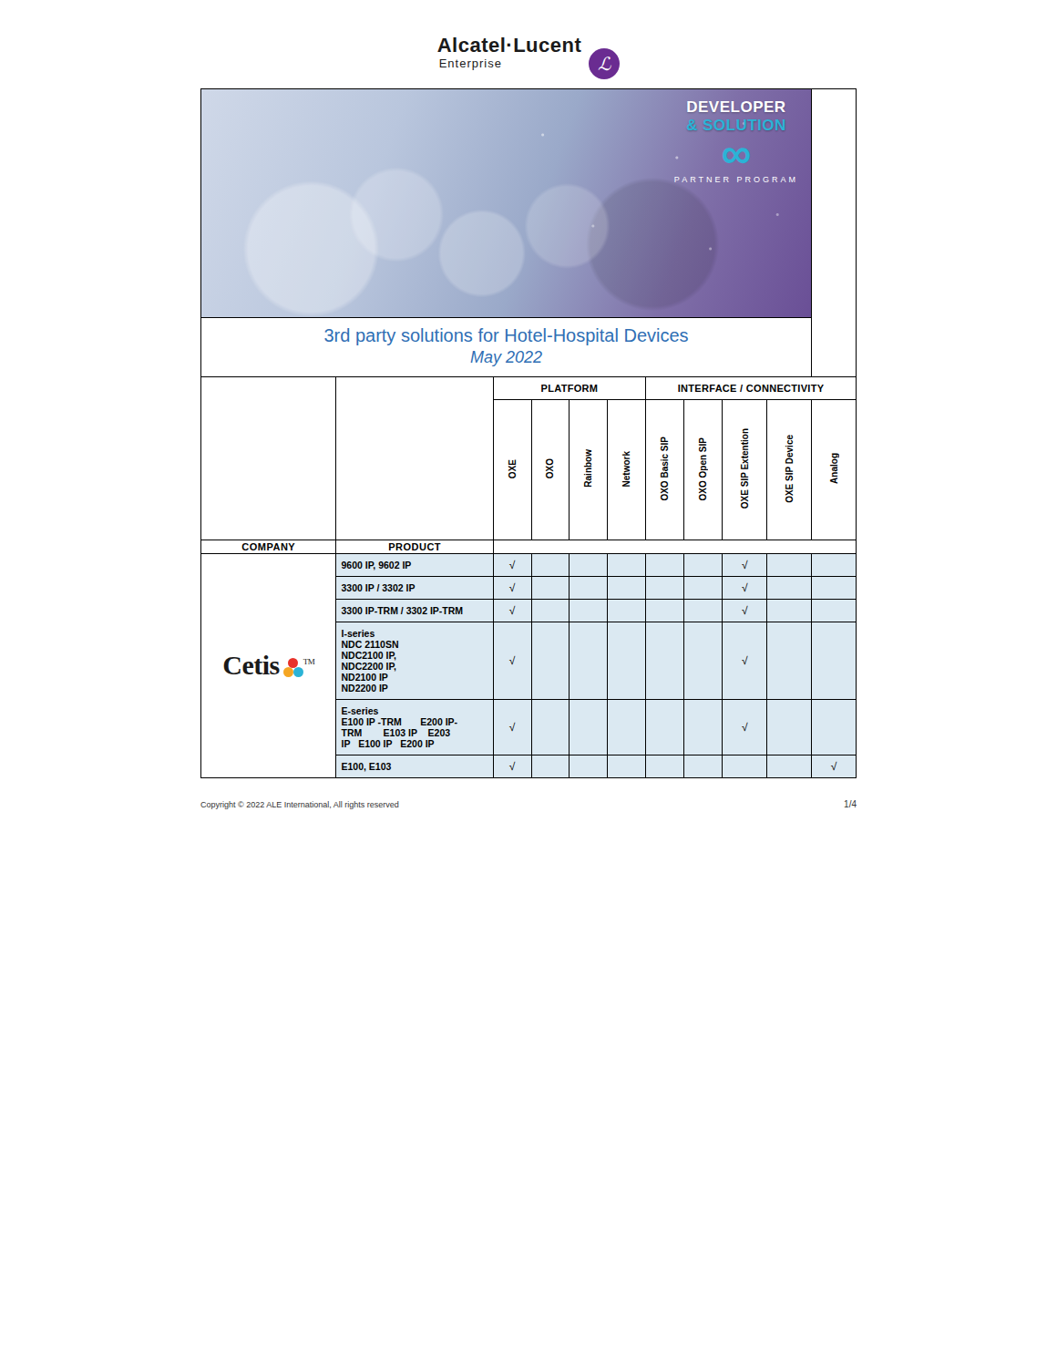Alcatel·Lucent
Enterprise ℒ
| DEVELOPER & SOLUTION ∞ PARTNER PROGRAM |
| 3rd party solutions for Hotel-Hospital Devices May 2022 |
| | | PLATFORM | INTERFACE / CONNECTIVITY |
| OXE | OXO | Rainbow | Network | OXO Basic SIP | OXO Open SIP | OXE SIP Extention | OXE SIP Device | Analog |
| COMPANY | PRODUCT | |
| Cetis TM | 9600 IP, 9602 IP | √ | | | | | | √ | | |
| 3300 IP / 3302 IP | √ | | | | | | √ | | |
| 3300 IP-TRM / 3302 IP-TRM | √ | | | | | | √ | | |
| I-series NDC 2110SN NDC2100 IP, NDC2200 IP, ND2100 IP ND2200 IP | √ | | | | | | √ | | |
| E-series E100 IP -TRM E200 IP-TRM E103 IP E203 IP E100 IP E200 IP | √ | | | | | | √ | | |
| E100, E103 | √ | | | | | | | | √ |
Copyright © 2022 ALE International, All rights reserved 1/4